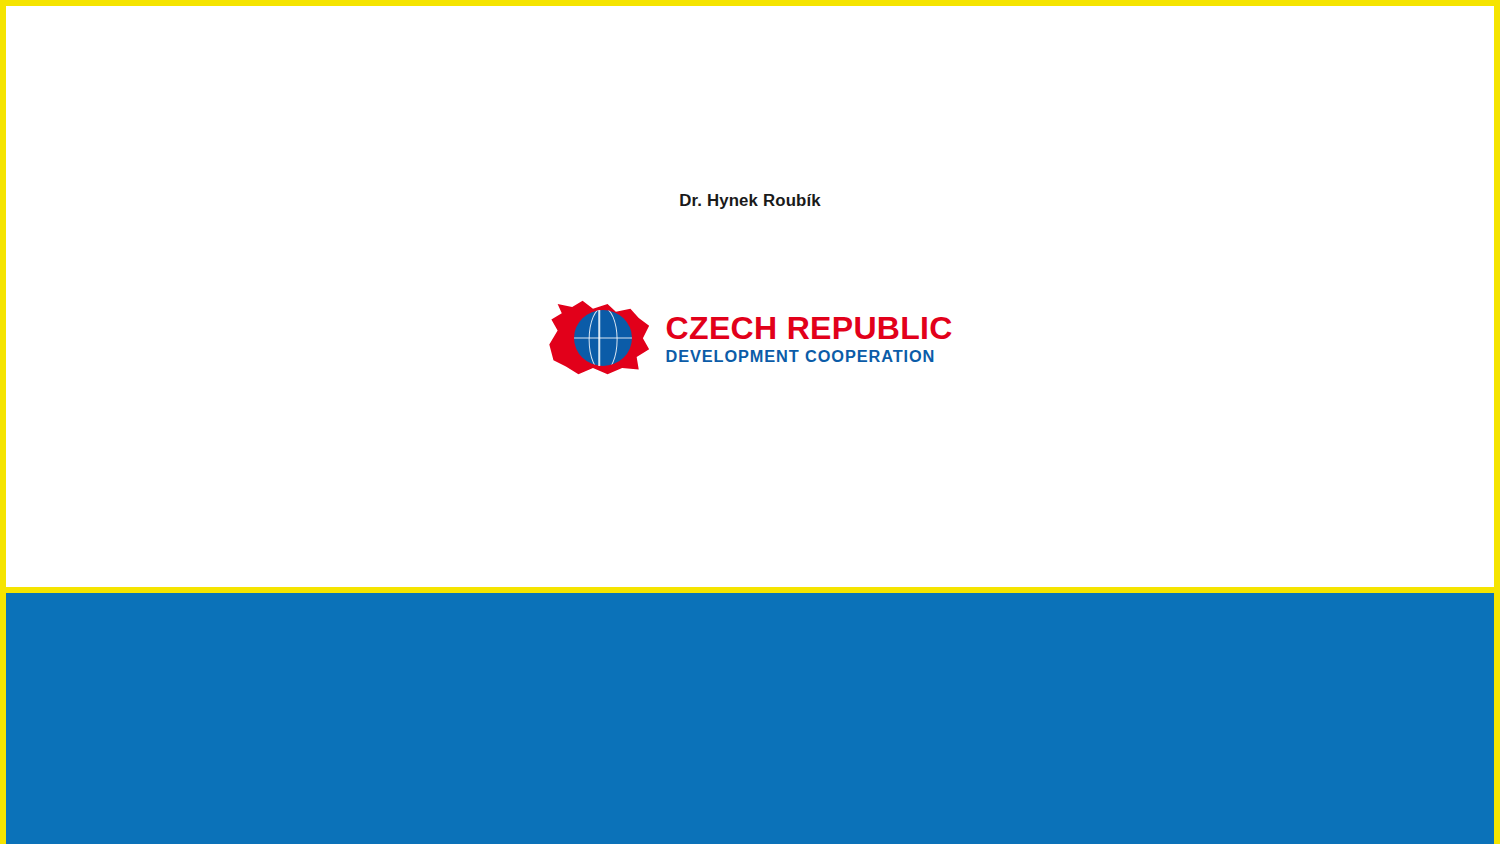Dr. Hynek Roubík
CZECH REPUBLIC
DEVELOPMENT COOPERATION